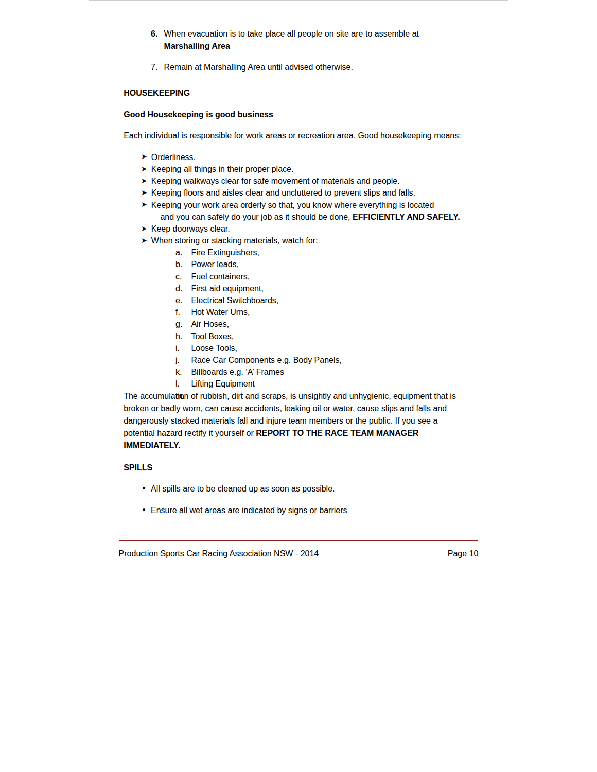6. When evacuation is to take place all people on site are to assemble at Marshalling Area
7. Remain at Marshalling Area until advised otherwise.
HOUSEKEEPING
Good Housekeeping is good business
Each individual is responsible for work areas or recreation area. Good housekeeping means:
Orderliness.
Keeping all things in their proper place.
Keeping walkways clear for safe movement of materials and people.
Keeping floors and aisles clear and uncluttered to prevent slips and falls.
Keeping your work area orderly so that, you know where everything is locatedand you can safely do your job as it should be done, EFFICIENTLY AND SAFELY.
Keep doorways clear.
When storing or stacking materials, watch for:
a. Fire Extinguishers,
b. Power leads,
c. Fuel containers,
d. First aid equipment,
e. Electrical Switchboards,
f. Hot Water Urns,
g. Air Hoses,
h. Tool Boxes,
i. Loose Tools,
j. Race Car Components e.g. Body Panels,
k. Billboards e.g. ‘A’ Frames
l. Lifting Equipment
m.
The accumulation of rubbish, dirt and scraps, is unsightly and unhygienic, equipment that is broken or badly worn, can cause accidents, leaking oil or water, cause slips and falls and dangerously stacked materials fall and injure team members or the public. If you see a potential hazard rectify it yourself or REPORT TO THE RACE TEAM MANAGER IMMEDIATELY.
SPILLS
All spills are to be cleaned up as soon as possible.
Ensure all wet areas are indicated by signs or barriers
Production Sports Car Racing Association NSW - 2014 Page 10